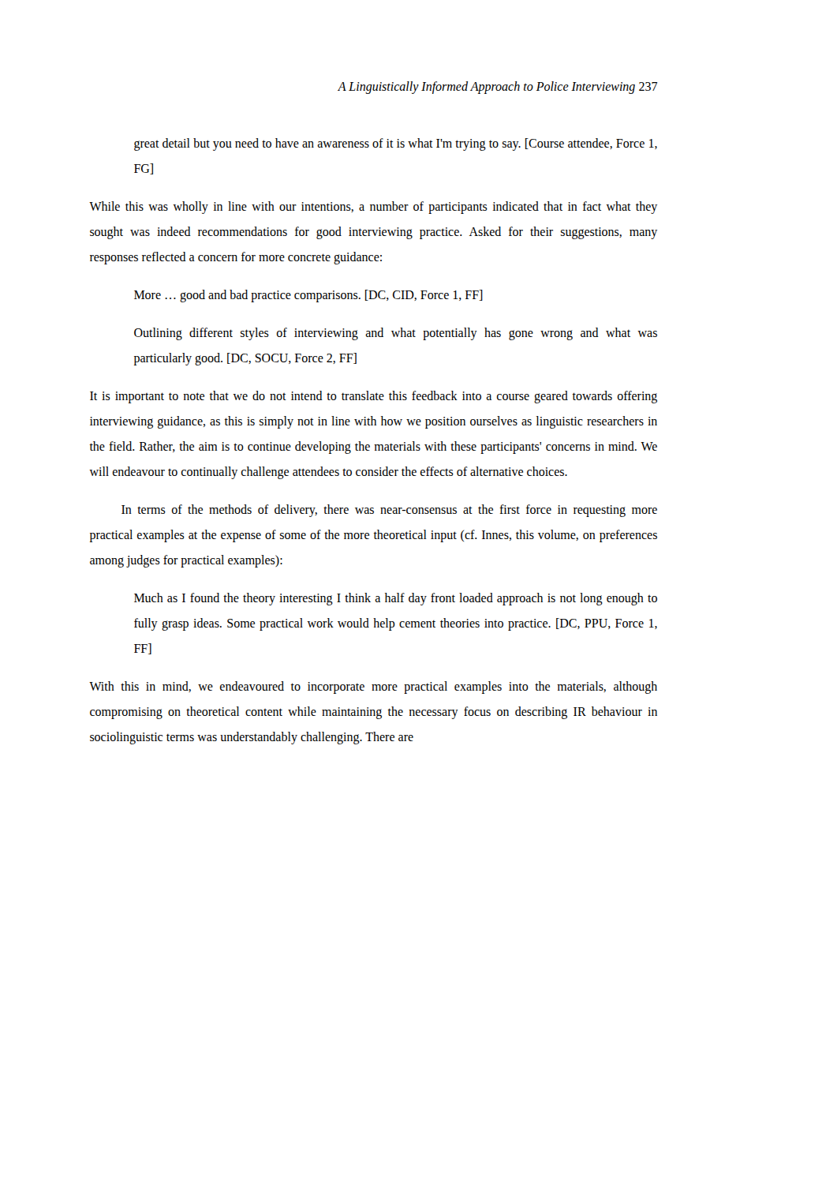A Linguistically Informed Approach to Police Interviewing 237
great detail but you need to have an awareness of it is what I'm trying to say. [Course attendee, Force 1, FG]
While this was wholly in line with our intentions, a number of participants indicated that in fact what they sought was indeed recommendations for good interviewing practice. Asked for their suggestions, many responses reflected a concern for more concrete guidance:
More … good and bad practice comparisons. [DC, CID, Force 1, FF]
Outlining different styles of interviewing and what potentially has gone wrong and what was particularly good. [DC, SOCU, Force 2, FF]
It is important to note that we do not intend to translate this feedback into a course geared towards offering interviewing guidance, as this is simply not in line with how we position ourselves as linguistic researchers in the field. Rather, the aim is to continue developing the materials with these participants' concerns in mind. We will endeavour to continually challenge attendees to consider the effects of alternative choices.
In terms of the methods of delivery, there was near-consensus at the first force in requesting more practical examples at the expense of some of the more theoretical input (cf. Innes, this volume, on preferences among judges for practical examples):
Much as I found the theory interesting I think a half day front loaded approach is not long enough to fully grasp ideas. Some practical work would help cement theories into practice. [DC, PPU, Force 1, FF]
With this in mind, we endeavoured to incorporate more practical examples into the materials, although compromising on theoretical content while maintaining the necessary focus on describing IR behaviour in sociolinguistic terms was understandably challenging. There are